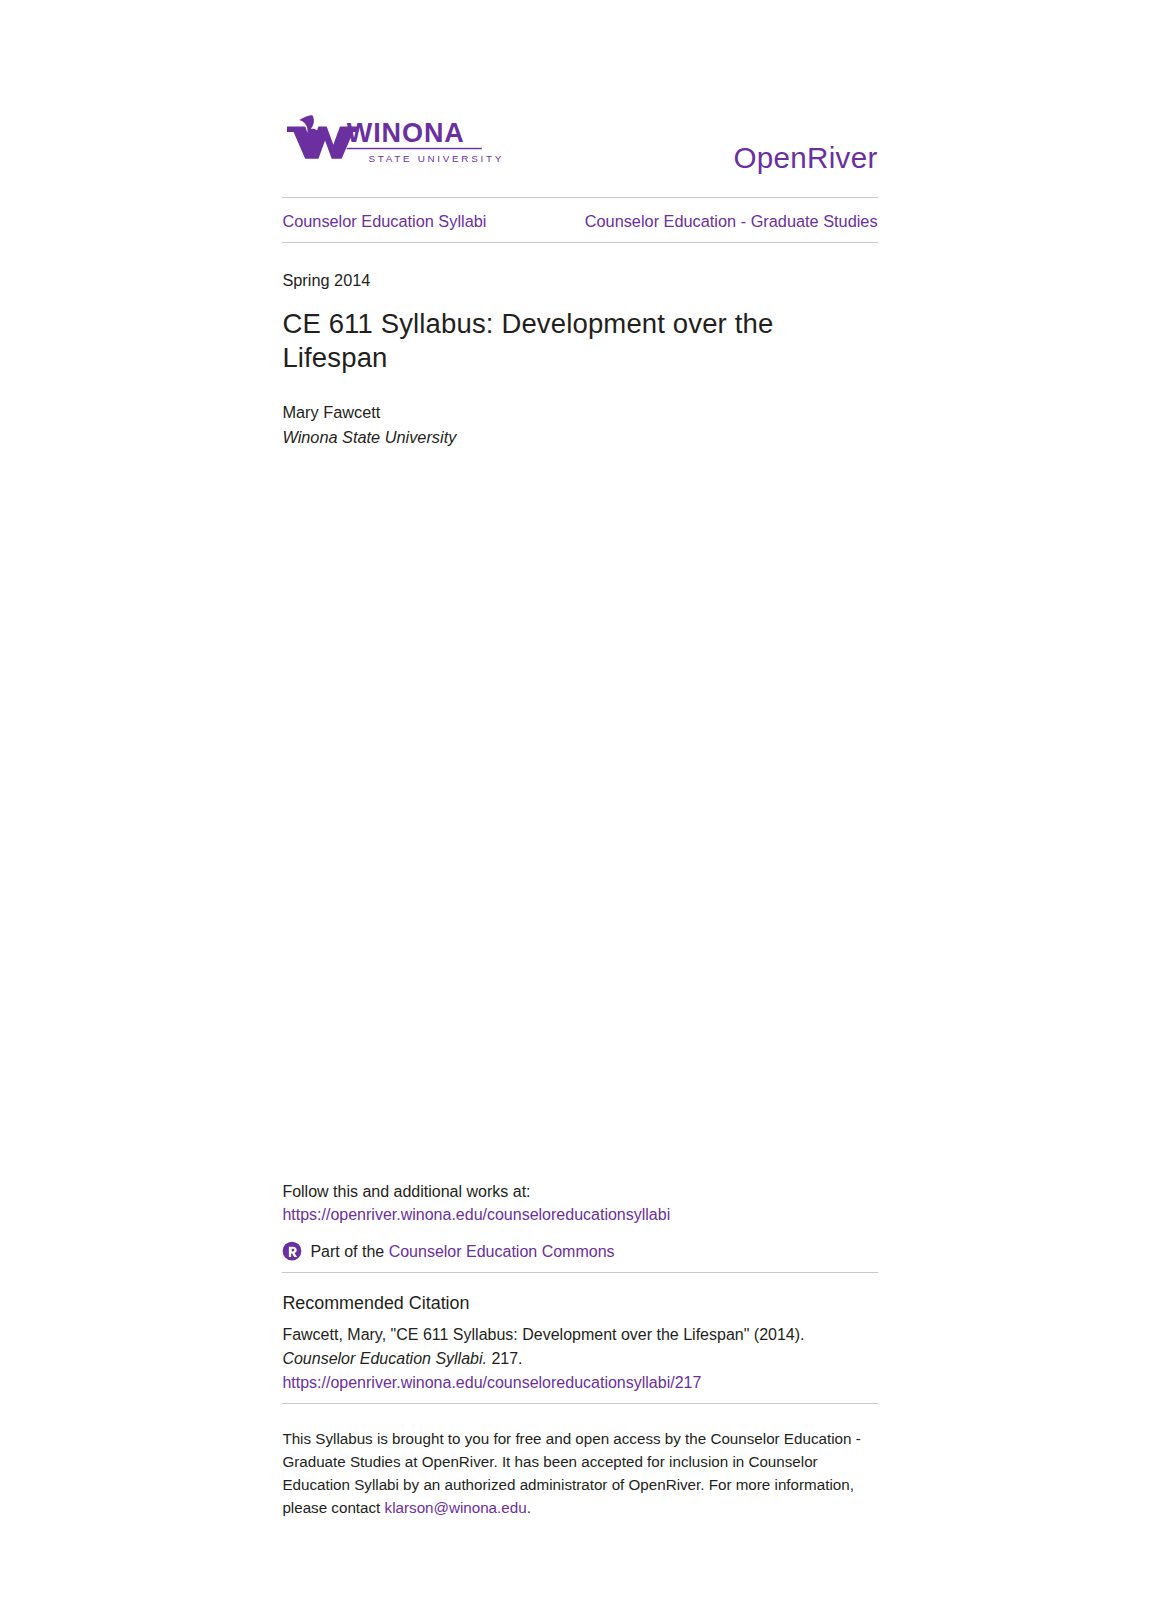Winona State University WINONA STATE UNIVERSITY
OpenRiver
Counselor Education Syllabi
Counselor Education - Graduate Studies
Spring 2014
CE 611 Syllabus: Development over the Lifespan
Mary Fawcett
Winona State University
Follow this and additional works at: https://openriver.winona.edu/counseloreducationsyllabi
Part of the Counselor Education Commons
Recommended Citation
Fawcett, Mary, "CE 611 Syllabus: Development over the Lifespan" (2014). Counselor Education Syllabi. 217.
https://openriver.winona.edu/counseloreducationsyllabi/217
This Syllabus is brought to you for free and open access by the Counselor Education - Graduate Studies at OpenRiver. It has been accepted for inclusion in Counselor Education Syllabi by an authorized administrator of OpenRiver. For more information, please contact klarson@winona.edu.